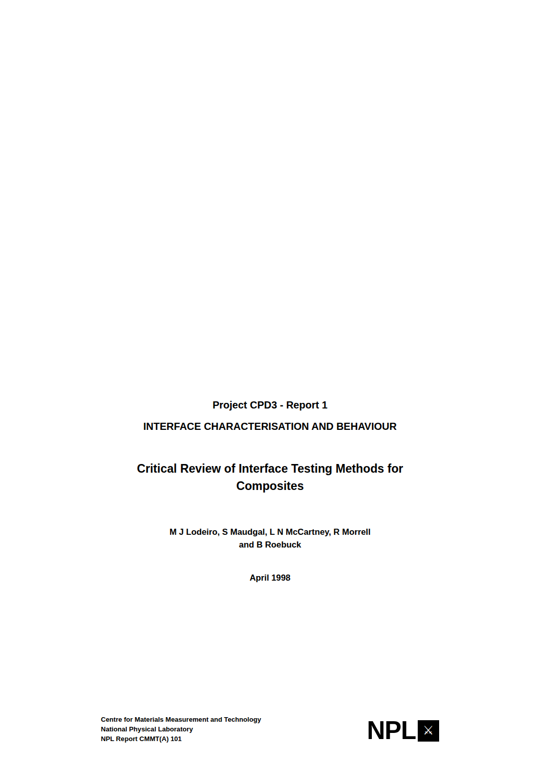Project CPD3 - Report 1
INTERFACE CHARACTERISATION AND BEHAVIOUR
Critical Review of Interface Testing Methods for
Composites
M J Lodeiro, S Maudgal, L N McCartney, R Morrell
and B Roebuck
April 1998
Centre for Materials Measurement and Technology
National Physical Laboratory
NPL Report CMMT(A) 101
NPL ⚔